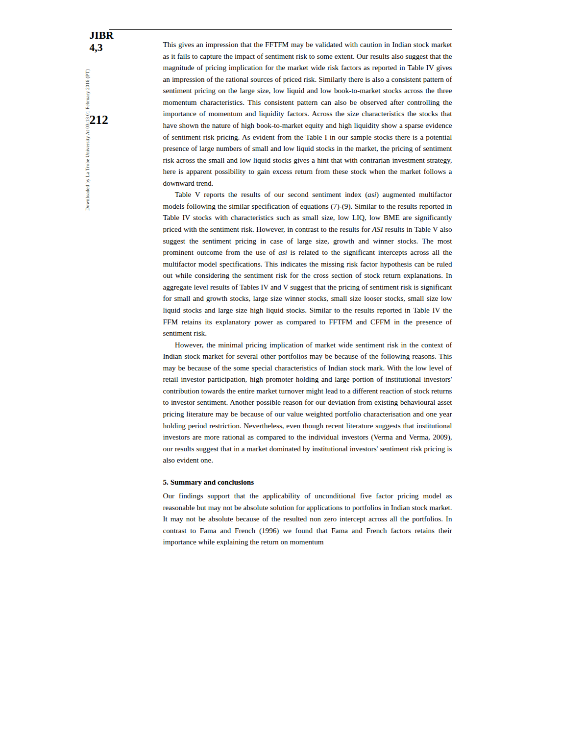JIBR
4,3
212
Downloaded by La Trobe University At 03:13 01 February 2016 (PT)
This gives an impression that the FFTFM may be validated with caution in Indian stock market as it fails to capture the impact of sentiment risk to some extent. Our results also suggest that the magnitude of pricing implication for the market wide risk factors as reported in Table IV gives an impression of the rational sources of priced risk. Similarly there is also a consistent pattern of sentiment pricing on the large size, low liquid and low book-to-market stocks across the three momentum characteristics. This consistent pattern can also be observed after controlling the importance of momentum and liquidity factors. Across the size characteristics the stocks that have shown the nature of high book-to-market equity and high liquidity show a sparse evidence of sentiment risk pricing. As evident from the Table I in our sample stocks there is a potential presence of large numbers of small and low liquid stocks in the market, the pricing of sentiment risk across the small and low liquid stocks gives a hint that with contrarian investment strategy, here is apparent possibility to gain excess return from these stock when the market follows a downward trend.
Table V reports the results of our second sentiment index (asi) augmented multifactor models following the similar specification of equations (7)-(9). Similar to the results reported in Table IV stocks with characteristics such as small size, low LIQ, low BME are significantly priced with the sentiment risk. However, in contrast to the results for ASI results in Table V also suggest the sentiment pricing in case of large size, growth and winner stocks. The most prominent outcome from the use of asi is related to the significant intercepts across all the multifactor model specifications. This indicates the missing risk factor hypothesis can be ruled out while considering the sentiment risk for the cross section of stock return explanations. In aggregate level results of Tables IV and V suggest that the pricing of sentiment risk is significant for small and growth stocks, large size winner stocks, small size looser stocks, small size low liquid stocks and large size high liquid stocks. Similar to the results reported in Table IV the FFM retains its explanatory power as compared to FFTFM and CFFM in the presence of sentiment risk.
However, the minimal pricing implication of market wide sentiment risk in the context of Indian stock market for several other portfolios may be because of the following reasons. This may be because of the some special characteristics of Indian stock mark. With the low level of retail investor participation, high promoter holding and large portion of institutional investors' contribution towards the entire market turnover might lead to a different reaction of stock returns to investor sentiment. Another possible reason for our deviation from existing behavioural asset pricing literature may be because of our value weighted portfolio characterisation and one year holding period restriction. Nevertheless, even though recent literature suggests that institutional investors are more rational as compared to the individual investors (Verma and Verma, 2009), our results suggest that in a market dominated by institutional investors' sentiment risk pricing is also evident one.
5. Summary and conclusions
Our findings support that the applicability of unconditional five factor pricing model as reasonable but may not be absolute solution for applications to portfolios in Indian stock market. It may not be absolute because of the resulted non zero intercept across all the portfolios. In contrast to Fama and French (1996) we found that Fama and French factors retains their importance while explaining the return on momentum